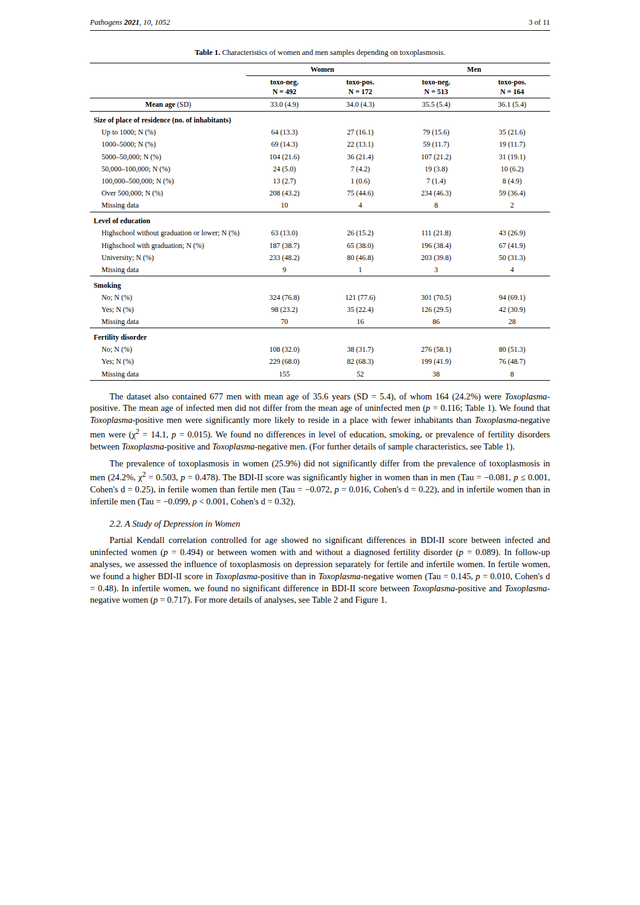Pathogens 2021, 10, 1052 3 of 11
Table 1. Characteristics of women and men samples depending on toxoplasmosis.
| | Women | Men |
| --- | --- | --- |
| | toxo-neg. N = 492 | toxo-pos. N = 172 | toxo-neg. N = 513 | toxo-pos. N = 164 |
| Mean age (SD) | 33.0 (4.9) | 34.0 (4.3) | 35.5 (5.4) | 36.1 (5.4) |
| Size of place of residence (no. of inhabitants) |
| Up to 1000; N (%) | 64 (13.3) | 27 (16.1) | 79 (15.6) | 35 (21.6) |
| 1000–5000; N (%) | 69 (14.3) | 22 (13.1) | 59 (11.7) | 19 (11.7) |
| 5000–50,000; N (%) | 104 (21.6) | 36 (21.4) | 107 (21.2) | 31 (19.1) |
| 50,000–100,000; N (%) | 24 (5.0) | 7 (4.2) | 19 (3.8) | 10 (6.2) |
| 100,000–500,000; N (%) | 13 (2.7) | 1 (0.6) | 7 (1.4) | 8 (4.9) |
| Over 500,000; N (%) | 208 (43.2) | 75 (44.6) | 234 (46.3) | 59 (36.4) |
| Missing data | 10 | 4 | 8 | 2 |
| Level of education |
| Highschool without graduation or lower; N (%) | 63 (13.0) | 26 (15.2) | 111 (21.8) | 43 (26.9) |
| Highschool with graduation; N (%) | 187 (38.7) | 65 (38.0) | 196 (38.4) | 67 (41.9) |
| University; N (%) | 233 (48.2) | 80 (46.8) | 203 (39.8) | 50 (31.3) |
| Missing data | 9 | 1 | 3 | 4 |
| Smoking |
| No; N (%) | 324 (76.8) | 121 (77.6) | 301 (70.5) | 94 (69.1) |
| Yes; N (%) | 98 (23.2) | 35 (22.4) | 126 (29.5) | 42 (30.9) |
| Missing data | 70 | 16 | 86 | 28 |
| Fertility disorder |
| No; N (%) | 108 (32.0) | 38 (31.7) | 276 (58.1) | 80 (51.3) |
| Yes; N (%) | 229 (68.0) | 82 (68.3) | 199 (41.9) | 76 (48.7) |
| Missing data | 155 | 52 | 38 | 8 |
The dataset also contained 677 men with mean age of 35.6 years (SD = 5.4), of whom 164 (24.2%) were Toxoplasma-positive. The mean age of infected men did not differ from the mean age of uninfected men (p = 0.116; Table 1). We found that Toxoplasma-positive men were significantly more likely to reside in a place with fewer inhabitants than Toxoplasma-negative men were (χ2 = 14.1, p = 0.015). We found no differences in level of education, smoking, or prevalence of fertility disorders between Toxoplasma-positive and Toxoplasma-negative men. (For further details of sample characteristics, see Table 1).
The prevalence of toxoplasmosis in women (25.9%) did not significantly differ from the prevalence of toxoplasmosis in men (24.2%, χ2 = 0.503, p = 0.478). The BDI-II score was significantly higher in women than in men (Tau = −0.081, p ≤ 0.001, Cohen's d = 0.25), in fertile women than fertile men (Tau = −0.072, p = 0.016, Cohen's d = 0.22), and in infertile women than in infertile men (Tau = −0.099, p < 0.001, Cohen's d = 0.32).
2.2. A Study of Depression in Women
Partial Kendall correlation controlled for age showed no significant differences in BDI-II score between infected and uninfected women (p = 0.494) or between women with and without a diagnosed fertility disorder (p = 0.089). In follow-up analyses, we assessed the influence of toxoplasmosis on depression separately for fertile and infertile women. In fertile women, we found a higher BDI-II score in Toxoplasma-positive than in Toxoplasma-negative women (Tau = 0.145, p = 0.010, Cohen's d = 0.48). In infertile women, we found no significant difference in BDI-II score between Toxoplasma-positive and Toxoplasma-negative women (p = 0.717). For more details of analyses, see Table 2 and Figure 1.